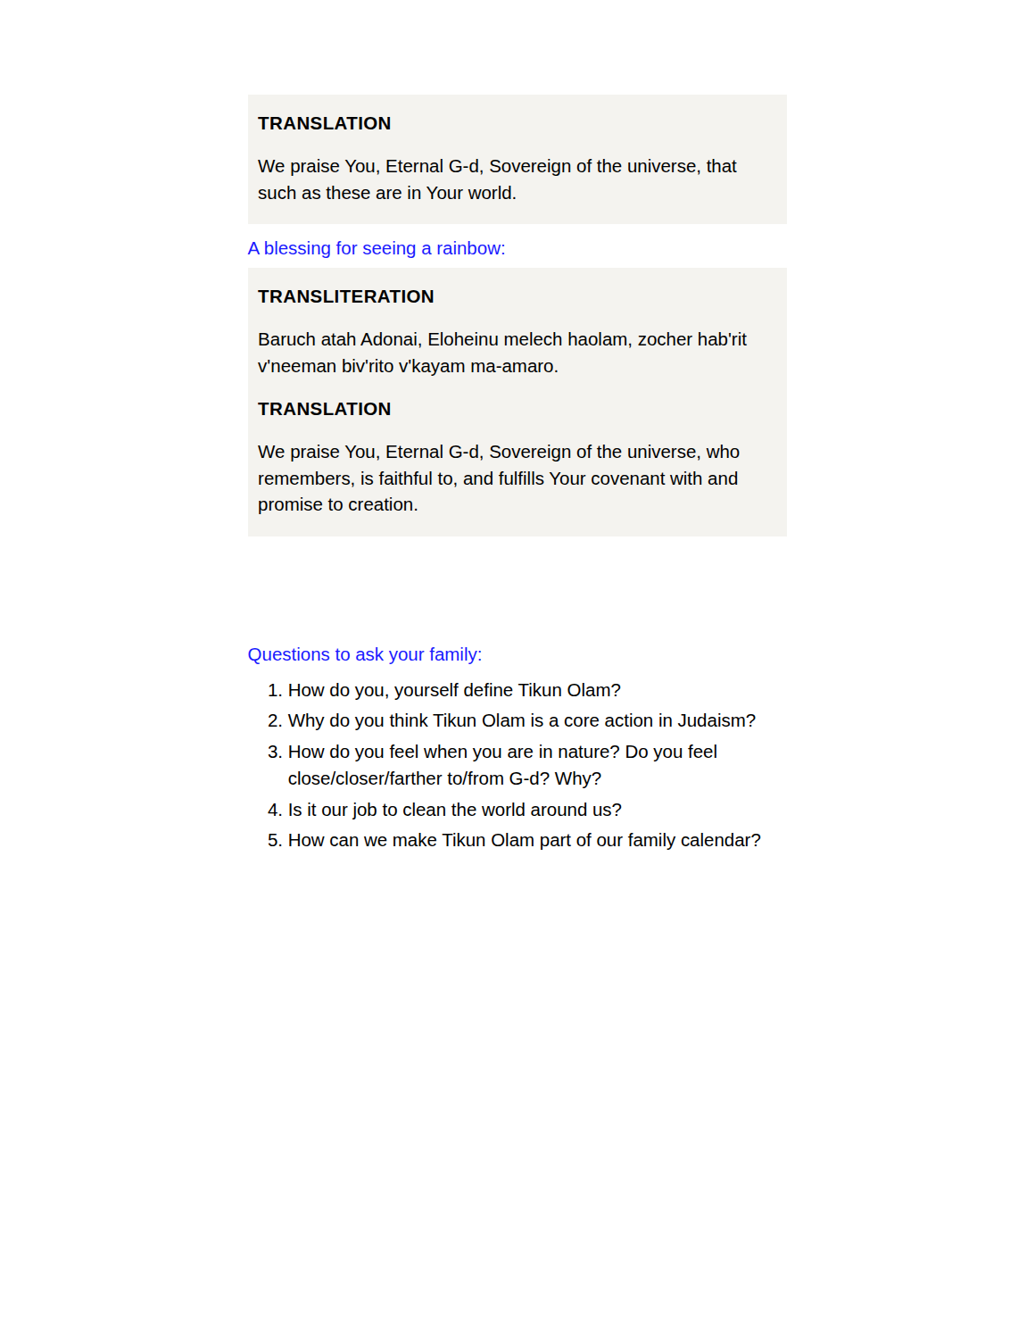TRANSLATION
We praise You, Eternal G-d, Sovereign of the universe, that such as these are in Your world.
A blessing for seeing a rainbow:
TRANSLITERATION
Baruch atah Adonai, Eloheinu melech haolam, zocher hab'rit v'neeman biv'rito v'kayam ma-amaro.
TRANSLATION
We praise You, Eternal G-d, Sovereign of the universe, who remembers, is faithful to, and fulfills Your covenant with and promise to creation.
Questions to ask your family:
How do you, yourself define Tikun Olam?
Why do you think Tikun Olam is a core action in Judaism?
How do you feel when you are in nature? Do you feel close/closer/farther to/from G-d? Why?
Is it our job to clean the world around us?
How can we make Tikun Olam part of our family calendar?